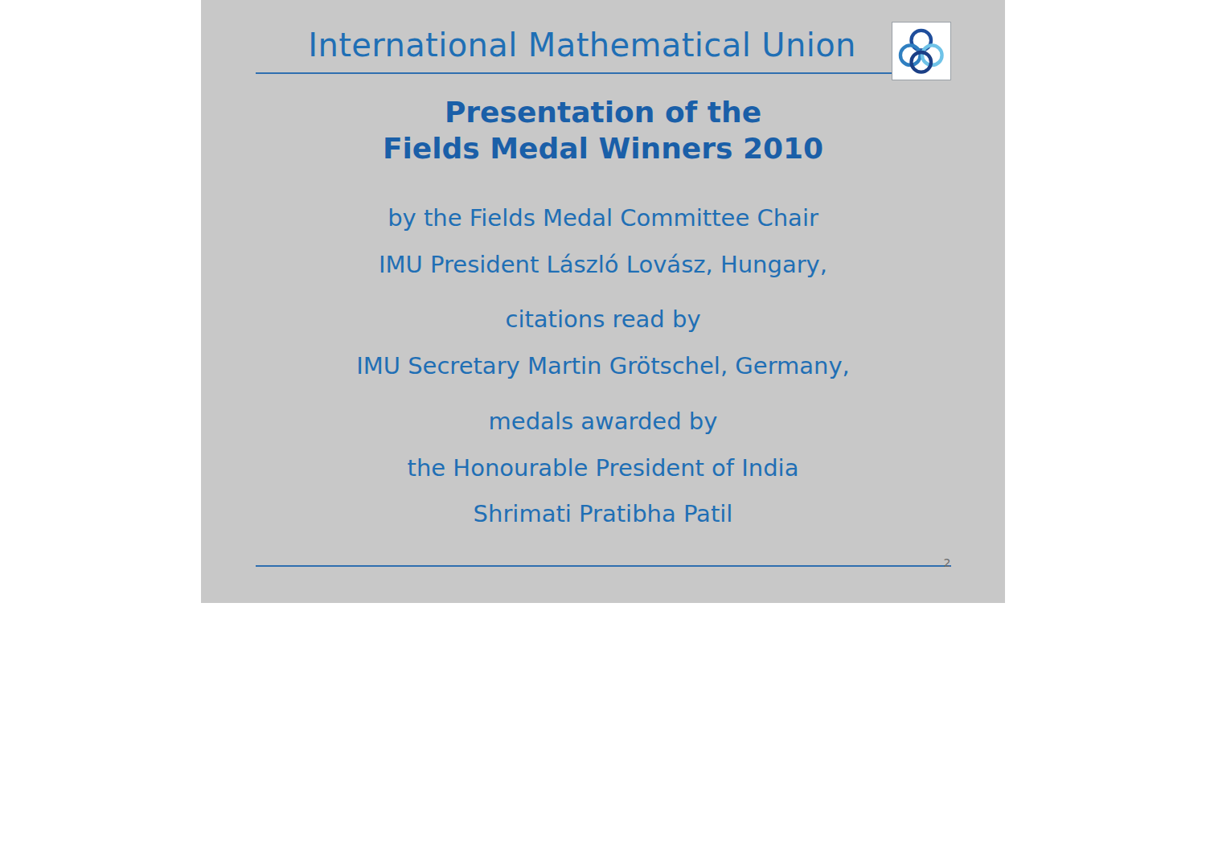International Mathematical Union
Presentation of the
Fields Medal Winners 2010
by the Fields Medal Committee Chair
IMU President László Lovász, Hungary,
citations read by
IMU Secretary Martin Grötschel, Germany,
medals awarded by
the Honourable President of India
Shrimati Pratibha Patil
2